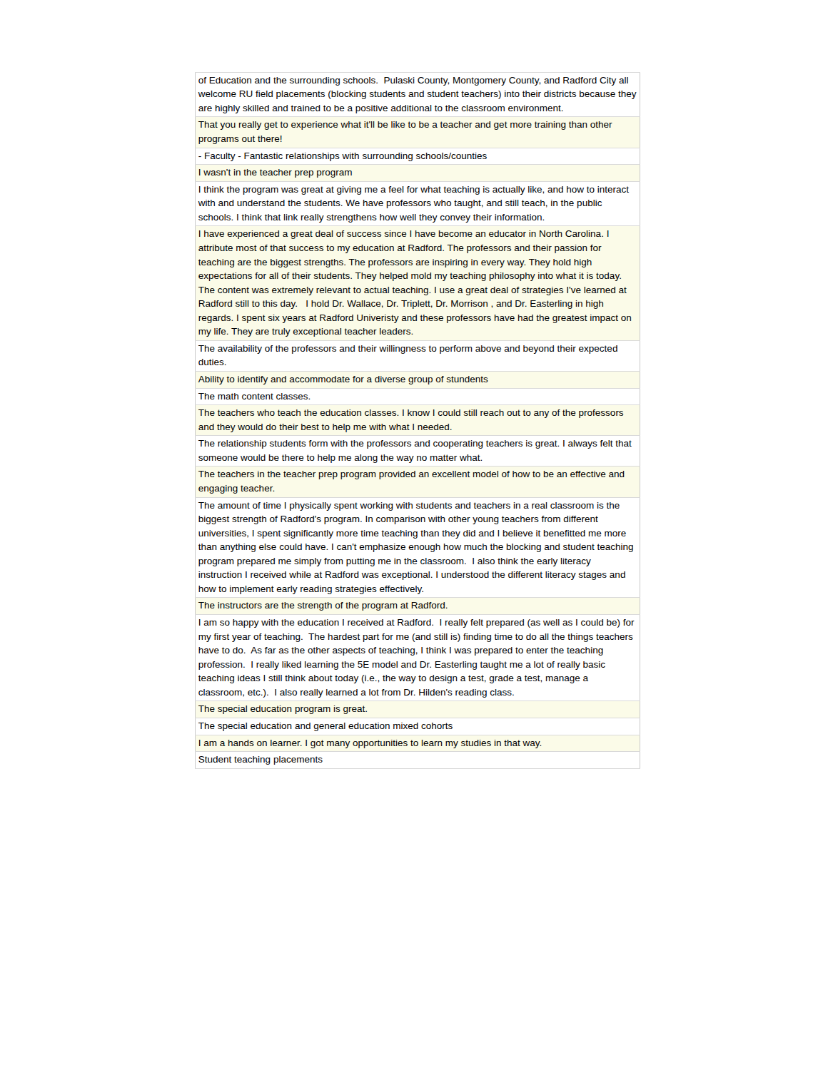| of Education and the surrounding schools. Pulaski County, Montgomery County, and Radford City all welcome RU field placements (blocking students and student teachers) into their districts because they are highly skilled and trained to be a positive additional to the classroom environment. |
| That you really get to experience what it'll be like to be a teacher and get more training than other programs out there! |
| - Faculty - Fantastic relationships with surrounding schools/counties |
| I wasn't in the teacher prep program |
| I think the program was great at giving me a feel for what teaching is actually like, and how to interact with and understand the students. We have professors who taught, and still teach, in the public schools. I think that link really strengthens how well they convey their information. |
| I have experienced a great deal of success since I have become an educator in North Carolina. I attribute most of that success to my education at Radford. The professors and their passion for teaching are the biggest strengths. The professors are inspiring in every way. They hold high expectations for all of their students. They helped mold my teaching philosophy into what it is today. The content was extremely relevant to actual teaching. I use a great deal of strategies I've learned at Radford still to this day. I hold Dr. Wallace, Dr. Triplett, Dr. Morrison , and Dr. Easterling in high regards. I spent six years at Radford Univeristy and these professors have had the greatest impact on my life. They are truly exceptional teacher leaders. |
| The availability of the professors and their willingness to perform above and beyond their expected duties. |
| Ability to identify and accommodate for a diverse group of stundents |
| The math content classes. |
| The teachers who teach the education classes. I know I could still reach out to any of the professors and they would do their best to help me with what I needed. |
| The relationship students form with the professors and cooperating teachers is great. I always felt that someone would be there to help me along the way no matter what. |
| The teachers in the teacher prep program provided an excellent model of how to be an effective and engaging teacher. |
| The amount of time I physically spent working with students and teachers in a real classroom is the biggest strength of Radford's program. In comparison with other young teachers from different universities, I spent significantly more time teaching than they did and I believe it benefitted me more than anything else could have. I can't emphasize enough how much the blocking and student teaching program prepared me simply from putting me in the classroom. I also think the early literacy instruction I received while at Radford was exceptional. I understood the different literacy stages and how to implement early reading strategies effectively. |
| The instructors are the strength of the program at Radford. |
| I am so happy with the education I received at Radford. I really felt prepared (as well as I could be) for my first year of teaching. The hardest part for me (and still is) finding time to do all the things teachers have to do. As far as the other aspects of teaching, I think I was prepared to enter the teaching profession. I really liked learning the 5E model and Dr. Easterling taught me a lot of really basic teaching ideas I still think about today (i.e., the way to design a test, grade a test, manage a classroom, etc.). I also really learned a lot from Dr. Hilden's reading class. |
| The special education program is great. |
| The special education and general education mixed cohorts |
| I am a hands on learner. I got many opportunities to learn my studies in that way. |
| Student teaching placements |